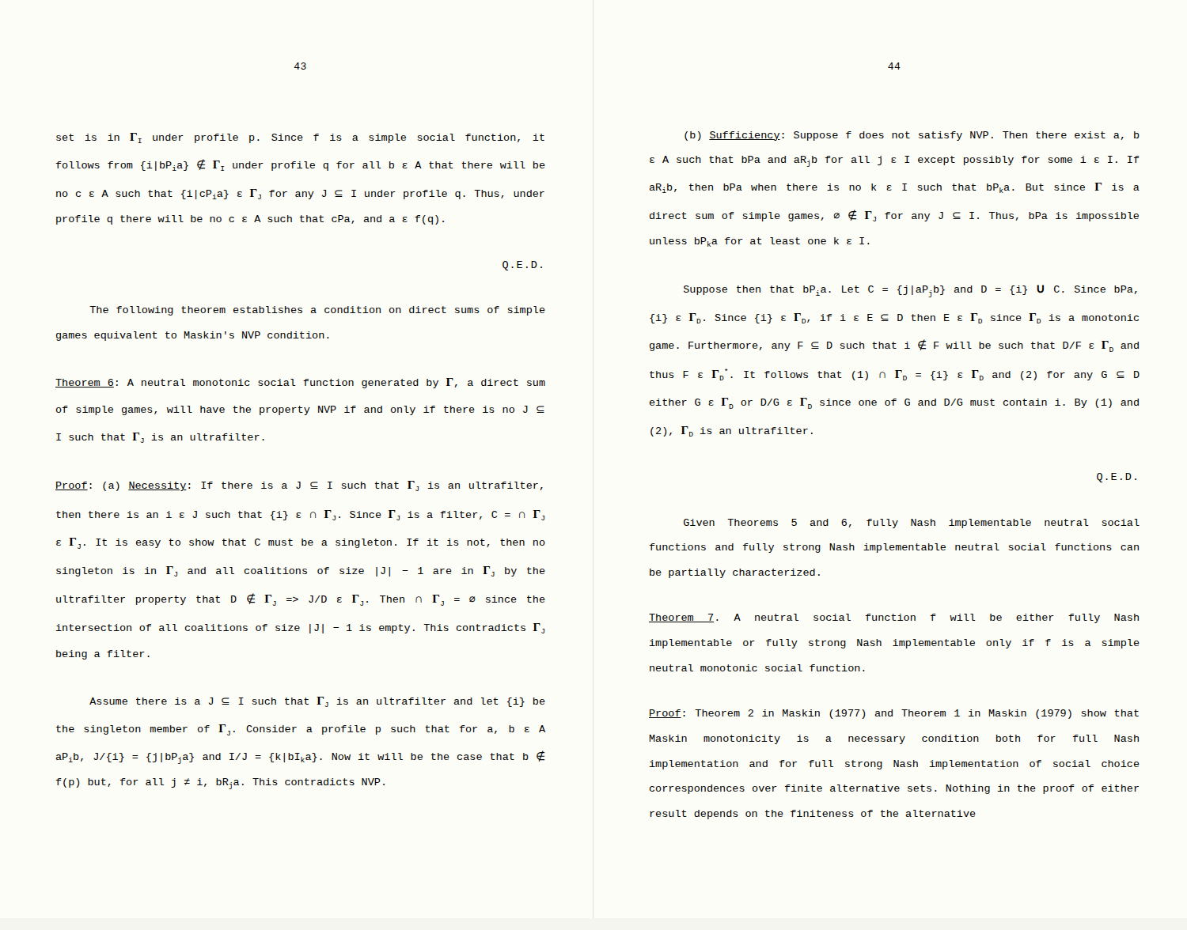43
set is in ΓI under profile p. Since f is a simple social function, it follows from {i|bPia} ∉ ΓI under profile q for all b ε A that there will be no c ε A such that {i|cPia} ε ΓJ for any J ⊆ I under profile q. Thus, under profile q there will be no c ε A such that cPa, and a ε f(q).
Q.E.D.
The following theorem establishes a condition on direct sums of simple games equivalent to Maskin's NVP condition.
Theorem 6: A neutral monotonic social function generated by Γ, a direct sum of simple games, will have the property NVP if and only if there is no J ⊆ I such that ΓJ is an ultrafilter.
Proof: (a) Necessity: If there is a J ⊆ I such that ΓJ is an ultrafilter, then there is an i ε J such that {i} ε ∩ ΓJ. Since ΓJ is a filter, C = ∩ ΓJ ε ΓJ. It is easy to show that C must be a singleton. If it is not, then no singleton is in ΓJ and all coalitions of size |J| − 1 are in ΓJ by the ultrafilter property that D ∉ ΓJ => J/D ε ΓJ. Then ∩ ΓJ = ∅ since the intersection of all coalitions of size |J| − 1 is empty. This contradicts ΓJ being a filter.
Assume there is a J ⊆ I such that ΓJ is an ultrafilter and let {i} be the singleton member of ΓJ. Consider a profile p such that for a, b ε A aPib, J/{i} = {j|bPja} and I/J = {k|bIka}. Now it will be the case that b ∉ f(p) but, for all j ≠ i, bRja. This contradicts NVP.
44
(b) Sufficiency: Suppose f does not satisfy NVP. Then there exist a, b ε A such that bPa and aRjb for all j ε I except possibly for some i ε I. If aRib, then bPa when there is no k ε I such that bPka. But since Γ is a direct sum of simple games, ∅ ∉ ΓJ for any J ⊆ I. Thus, bPa is impossible unless bPka for at least one k ε I.
Suppose then that bPia. Let C = {j|aPjb} and D = {i} ∪ C. Since bPa, {i} ε ΓD. Since {i} ε ΓD, if i ε E ⊆ D then E ε ΓD since ΓD is a monotonic game. Furthermore, any F ⊆ D such that i ∉ F will be such that D/F ε ΓD and thus F ε ΓD*. It follows that (1) ∩ ΓD = {i} ε ΓD and (2) for any G ⊆ D either G ε ΓD or D/G ε ΓD since one of G and D/G must contain i. By (1) and (2), ΓD is an ultrafilter.
Q.E.D.
Given Theorems 5 and 6, fully Nash implementable neutral social functions and fully strong Nash implementable neutral social functions can be partially characterized.
Theorem 7. A neutral social function f will be either fully Nash implementable or fully strong Nash implementable only if f is a simple neutral monotonic social function.
Proof: Theorem 2 in Maskin (1977) and Theorem 1 in Maskin (1979) show that Maskin monotonicity is a necessary condition both for full Nash implementation and for full strong Nash implementation of social choice correspondences over finite alternative sets. Nothing in the proof of either result depends on the finiteness of the alternative